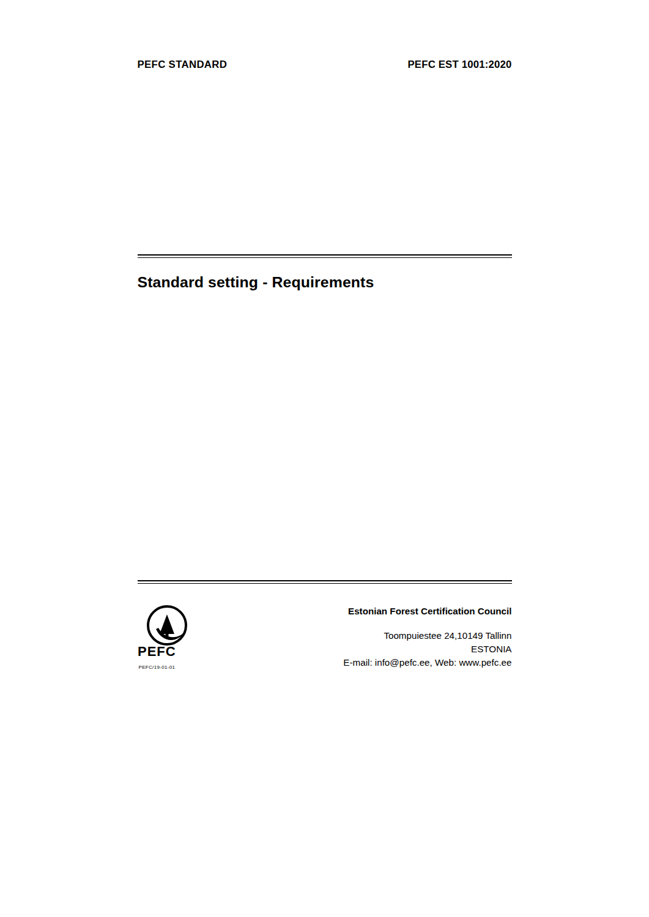PEFC STANDARD
PEFC EST 1001:2020
Standard setting - Requirements
PEFC
PEFC/19-01-01
Estonian Forest Certification Council
Toompuiestee 24,10149 Tallinn
ESTONIA
E-mail: info@pefc.ee, Web: www.pefc.ee